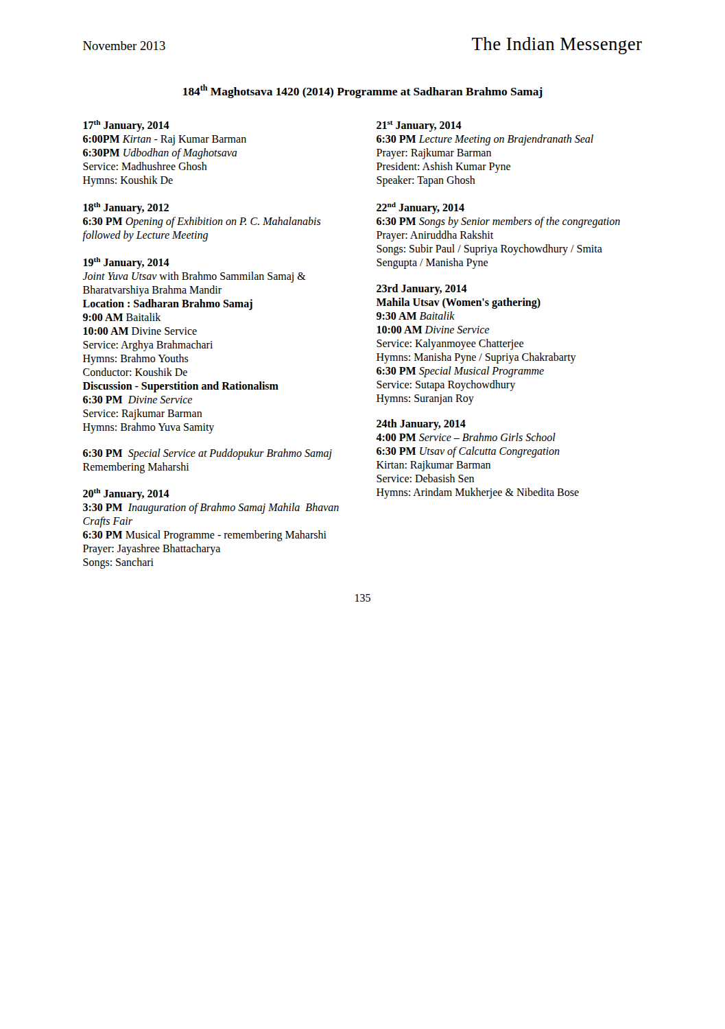November 2013 The Indian Messenger
184th Maghotsava 1420 (2014) Programme at Sadharan Brahmo Samaj
17th January, 2014
6:00PM Kirtan - Raj Kumar Barman
6:30PM Udbodhan of Maghotsava
Service: Madhushree Ghosh
Hymns: Koushik De
18th January, 2012
6:30 PM Opening of Exhibition on P. C. Mahalanabis followed by Lecture Meeting
19th January, 2014
Joint Yuva Utsav with Brahmo Sammilan Samaj & Bharatvarshiya Brahma Mandir
Location : Sadharan Brahmo Samaj
9:00 AM Baitalik
10:00 AM Divine Service
Service: Arghya Brahmachari
Hymns: Brahmo Youths
Conductor: Koushik De
Discussion - Superstition and Rationalism
6:30 PM Divine Service
Service: Rajkumar Barman
Hymns: Brahmo Yuva Samity
6:30 PM Special Service at Puddopukur Brahmo Samaj
Remembering Maharshi
20th January, 2014
3:30 PM Inauguration of Brahmo Samaj Mahila Bhavan Crafts Fair
6:30 PM Musical Programme - remembering Maharshi
Prayer: Jayashree Bhattacharya
Songs: Sanchari
21st January, 2014
6:30 PM Lecture Meeting on Brajendranath Seal
Prayer: Rajkumar Barman
President: Ashish Kumar Pyne
Speaker: Tapan Ghosh
22nd January, 2014
6:30 PM Songs by Senior members of the congregation
Prayer: Aniruddha Rakshit
Songs: Subir Paul / Supriya Roychowdhury / Smita Sengupta / Manisha Pyne
23rd January, 2014
Mahila Utsav (Women's gathering)
9:30 AM Baitalik
10:00 AM Divine Service
Service: Kalyanmoyee Chatterjee
Hymns: Manisha Pyne / Supriya Chakrabarty
6:30 PM Special Musical Programme
Service: Sutapa Roychowdhury
Hymns: Suranjan Roy
24th January, 2014
4:00 PM Service – Brahmo Girls School
6:30 PM Utsav of Calcutta Congregation
Kirtan: Rajkumar Barman
Service: Debasish Sen
Hymns: Arindam Mukherjee & Nibedita Bose
135